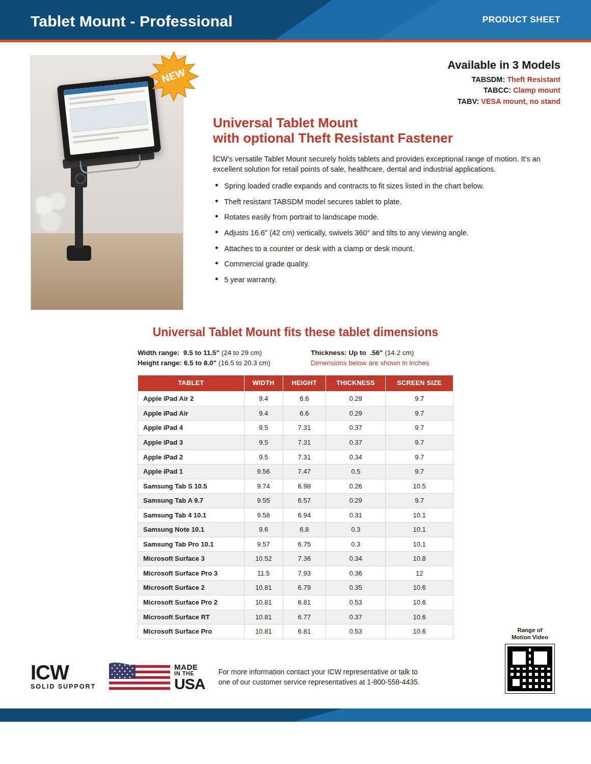Tablet Mount - Professional
PRODUCT SHEET
NEW
Available in 3 Models
TABSDM: Theft Resistant
TABCC: Clamp mount
TABV: VESA mount, no stand
Universal Tablet Mount
with optional Theft Resistant Fastener
ICW’s versatile Tablet Mount securely holds tablets and provides exceptional range of motion. It’s an excellent solution for retail points of sale, healthcare, dental and industrial applications.
Spring loaded cradle expands and contracts to fit sizes listed in the chart below.
Theft resistant TABSDM model secures tablet to plate.
Rotates easily from portrait to landscape mode.
Adjusts 16.6" (42 cm) vertically, swivels 360° and tilts to any viewing angle.
Attaches to a counter or desk with a clamp or desk mount.
Commercial grade quality.
5 year warranty.
Universal Tablet Mount fits these tablet dimensions
Width range: 9.5 to 11.5" (24 to 29 cm)
Height range: 6.5 to 8.0" (16.5 to 20.3 cm)
Thickness: Up to .56" (14.2 cm)
Dimensions below are shown in inches
| TABLET | WIDTH | HEIGHT | THICKNESS | SCREEN SIZE |
| --- | --- | --- | --- | --- |
| Apple iPad Air 2 | 9.4 | 6.6 | 0.29 | 9.7 |
| Apple iPad Air | 9.4 | 6.6 | 0.29 | 9.7 |
| Apple iPad 4 | 9.5 | 7.31 | 0.37 | 9.7 |
| Apple iPad 3 | 9.5 | 7.31 | 0.37 | 9.7 |
| Apple iPad 2 | 9.5 | 7.31 | 0.34 | 9.7 |
| Apple iPad 1 | 9.56 | 7.47 | 0.5 | 9.7 |
| Samsung Tab S 10.5 | 9.74 | 6.98 | 0.26 | 10.5 |
| Samsung Tab A 9.7 | 9.55 | 6.57 | 0.29 | 9.7 |
| Samsung Tab 4 10.1 | 9.58 | 6.94 | 0.31 | 10.1 |
| Samsung Note 10.1 | 9.6 | 6.8 | 0.3 | 10.1 |
| Samsung Tab Pro 10.1 | 9.57 | 6.75 | 0.3 | 10.1 |
| Microsoft Surface 3 | 10.52 | 7.36 | 0.34 | 10.8 |
| Microsoft Surface Pro 3 | 11.5 | 7.93 | 0.36 | 12 |
| Microsoft Surface 2 | 10.81 | 6.79 | 0.35 | 10.6 |
| Microsoft Surface Pro 2 | 10.81 | 6.81 | 0.53 | 10.6 |
| Microsoft Surface RT | 10.81 | 6.77 | 0.37 | 10.6 |
| Microsoft Surface Pro | 10.81 | 6.81 | 0.53 | 10.6 |
Range of
Motion Video
ICW
SOLID SUPPORT
MADE
IN THE
USA
For more information contact your ICW representative or talk to
one of our customer service representatives at 1-800-558-4435.